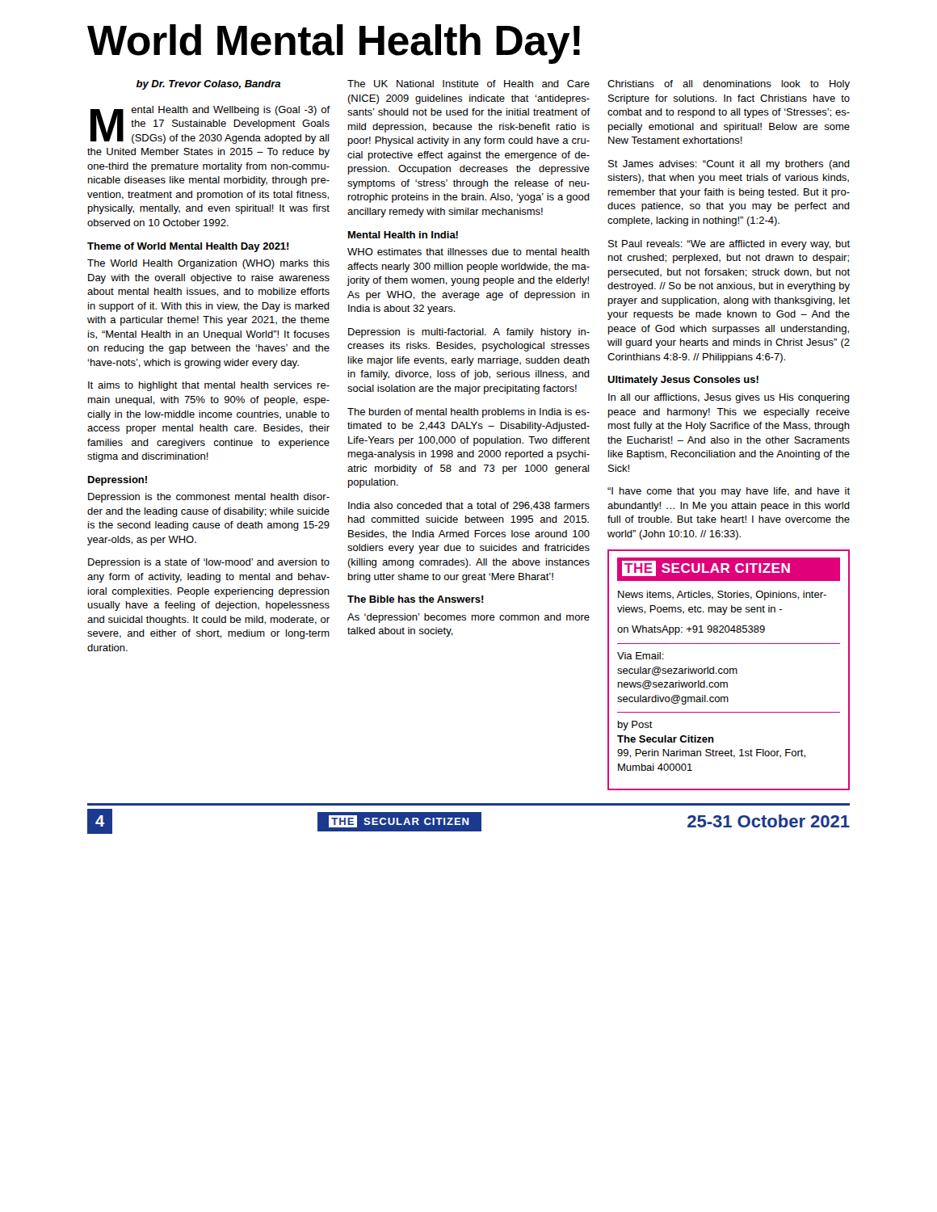World Mental Health Day!
by Dr. Trevor Colaso, Bandra
Mental Health and Wellbeing is (Goal -3) of the 17 Sustainable Development Goals (SDGs) of the 2030 Agenda adopted by all the United Member States in 2015 – To reduce by one-third the premature mortality from non-communicable diseases like mental morbidity, through prevention, treatment and promotion of its total fitness, physically, mentally, and even spiritual! It was first observed on 10 October 1992.
Theme of World Mental Health Day 2021!
The World Health Organization (WHO) marks this Day with the overall objective to raise awareness about mental health issues, and to mobilize efforts in support of it. With this in view, the Day is marked with a particular theme! This year 2021, the theme is, “Mental Health in an Unequal World”! It focuses on reducing the gap between the ‘haves’ and the ‘have-nots’, which is growing wider every day.
It aims to highlight that mental health services remain unequal, with 75% to 90% of people, especially in the low-middle income countries, unable to access proper mental health care. Besides, their families and caregivers continue to experience stigma and discrimination!
Depression!
Depression is the commonest mental health disorder and the leading cause of disability; while suicide is the second leading cause of death among 15-29 year-olds, as per WHO.
Depression is a state of ‘low-mood’ and aversion to any form of activity, leading to mental and behavioral complexities. People experiencing depression usually have a feeling of dejection, hopelessness and suicidal thoughts. It could be mild, moderate, or severe, and either of short, medium or long-term duration.
The UK National Institute of Health and Care (NICE) 2009 guidelines indicate that ‘antidepressants’ should not be used for the initial treatment of mild depression, because the risk-benefit ratio is poor! Physical activity in any form could have a crucial protective effect against the emergence of depression. Occupation decreases the depressive symptoms of ‘stress’ through the release of neurotrophic proteins in the brain. Also, ‘yoga’ is a good ancillary remedy with similar mechanisms!
Mental Health in India!
WHO estimates that illnesses due to mental health affects nearly 300 million people worldwide, the majority of them women, young people and the elderly! As per WHO, the average age of depression in India is about 32 years.
Depression is multi-factorial. A family history increases its risks. Besides, psychological stresses like major life events, early marriage, sudden death in family, divorce, loss of job, serious illness, and social isolation are the major precipitating factors!
The burden of mental health problems in India is estimated to be 2,443 DALYs – Disability-Adjusted-Life-Years per 100,000 of population. Two different mega-analysis in 1998 and 2000 reported a psychiatric morbidity of 58 and 73 per 1000 general population.
India also conceded that a total of 296,438 farmers had committed suicide between 1995 and 2015. Besides, the India Armed Forces lose around 100 soldiers every year due to suicides and fratricides (killing among comrades). All the above instances bring utter shame to our great ‘Mere Bharat’!
The Bible has the Answers!
As ‘depression’ becomes more common and more talked about in society,
Christians of all denominations look to Holy Scripture for solutions. In fact Christians have to combat and to respond to all types of ‘Stresses’; especially emotional and spiritual! Below are some New Testament exhortations!
St James advises: “Count it all my brothers (and sisters), that when you meet trials of various kinds, remember that your faith is being tested. But it produces patience, so that you may be perfect and complete, lacking in nothing!” (1:2-4).
St Paul reveals: “We are afflicted in every way, but not crushed; perplexed, but not drawn to despair; persecuted, but not forsaken; struck down, but not destroyed. // So be not anxious, but in everything by prayer and supplication, along with thanksgiving, let your requests be made known to God – And the peace of God which surpasses all understanding, will guard your hearts and minds in Christ Jesus” (2 Corinthians 4:8-9. // Philippians 4:6-7).
Ultimately Jesus Consoles us!
In all our afflictions, Jesus gives us His conquering peace and harmony! This we especially receive most fully at the Holy Sacrifice of the Mass, through the Eucharist! – And also in the other Sacraments like Baptism, Reconciliation and the Anointing of the Sick!
“I have come that you may have life, and have it abundantly! … In Me you attain peace in this world full of trouble. But take heart! I have overcome the world” (John 10:10. // 16:33).
THE SECULAR CITIZEN
News items, Articles, Stories, Opinions, interviews, Poems, etc. may be sent in -
on WhatsApp: +91 9820485389
Via Email:
secular@sezariworld.com
news@sezariworld.com
seculardivo@gmail.com
by Post
The Secular Citizen
99, Perin Nariman Street, 1st Floor, Fort, Mumbai 400001
4
THE SECULAR CITIZEN
25-31 October 2021